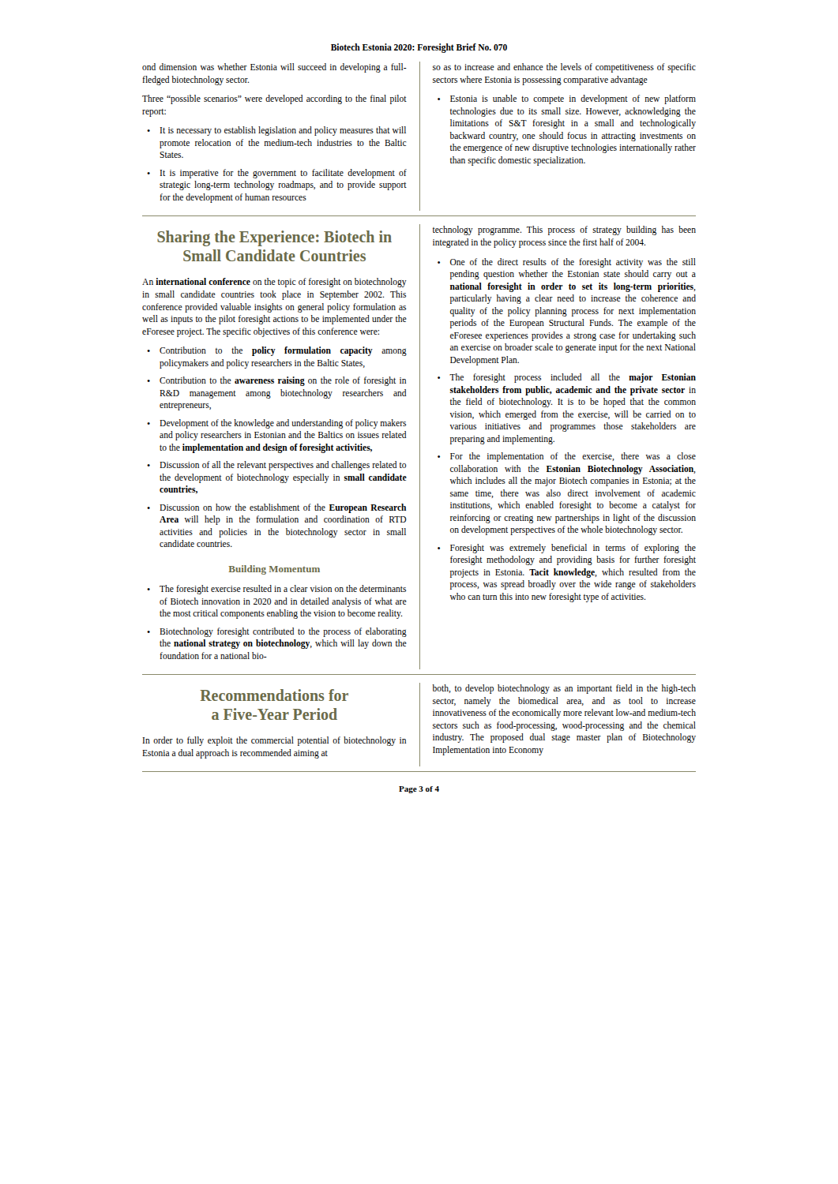Biotech Estonia 2020: Foresight Brief No. 070
ond dimension was whether Estonia will succeed in developing a full-fledged biotechnology sector.
Three “possible scenarios” were developed according to the final pilot report:
It is necessary to establish legislation and policy measures that will promote relocation of the medium-tech industries to the Baltic States.
It is imperative for the government to facilitate development of strategic long-term technology roadmaps, and to provide support for the development of human resources
so as to increase and enhance the levels of competitiveness of specific sectors where Estonia is possessing comparative advantage
Estonia is unable to compete in development of new platform technologies due to its small size. However, acknowledging the limitations of S&T foresight in a small and technologically backward country, one should focus in attracting investments on the emergence of new disruptive technologies internationally rather than specific domestic specialization.
Sharing the Experience: Biotech in Small Candidate Countries
An international conference on the topic of foresight on biotechnology in small candidate countries took place in September 2002. This conference provided valuable insights on general policy formulation as well as inputs to the pilot foresight actions to be implemented under the eForesee project. The specific objectives of this conference were:
Contribution to the policy formulation capacity among policymakers and policy researchers in the Baltic States,
Contribution to the awareness raising on the role of foresight in R&D management among biotechnology researchers and entrepreneurs,
Development of the knowledge and understanding of policy makers and policy researchers in Estonian and the Baltics on issues related to the implementation and design of foresight activities,
Discussion of all the relevant perspectives and challenges related to the development of biotechnology especially in small candidate countries,
Discussion on how the establishment of the European Research Area will help in the formulation and coordination of RTD activities and policies in the biotechnology sector in small candidate countries.
Building Momentum
The foresight exercise resulted in a clear vision on the determinants of Biotech innovation in 2020 and in detailed analysis of what are the most critical components enabling the vision to become reality.
Biotechnology foresight contributed to the process of elaborating the national strategy on biotechnology, which will lay down the foundation for a national bio-
technology programme. This process of strategy building has been integrated in the policy process since the first half of 2004.
One of the direct results of the foresight activity was the still pending question whether the Estonian state should carry out a national foresight in order to set its long-term priorities, particularly having a clear need to increase the coherence and quality of the policy planning process for next implementation periods of the European Structural Funds. The example of the eForesee experiences provides a strong case for undertaking such an exercise on broader scale to generate input for the next National Development Plan.
The foresight process included all the major Estonian stakeholders from public, academic and the private sector in the field of biotechnology. It is to be hoped that the common vision, which emerged from the exercise, will be carried on to various initiatives and programmes those stakeholders are preparing and implementing.
For the implementation of the exercise, there was a close collaboration with the Estonian Biotechnology Association, which includes all the major Biotech companies in Estonia; at the same time, there was also direct involvement of academic institutions, which enabled foresight to become a catalyst for reinforcing or creating new partnerships in light of the discussion on development perspectives of the whole biotechnology sector.
Foresight was extremely beneficial in terms of exploring the foresight methodology and providing basis for further foresight projects in Estonia. Tacit knowledge, which resulted from the process, was spread broadly over the wide range of stakeholders who can turn this into new foresight type of activities.
Recommendations for
a Five-Year Period
In order to fully exploit the commercial potential of biotechnology in Estonia a dual approach is recommended aiming at
both, to develop biotechnology as an important field in the high-tech sector, namely the biomedical area, and as tool to increase innovativeness of the economically more relevant low-and medium-tech sectors such as food-processing, wood-processing and the chemical industry. The proposed dual stage master plan of Biotechnology Implementation into Economy
Page 3 of 4